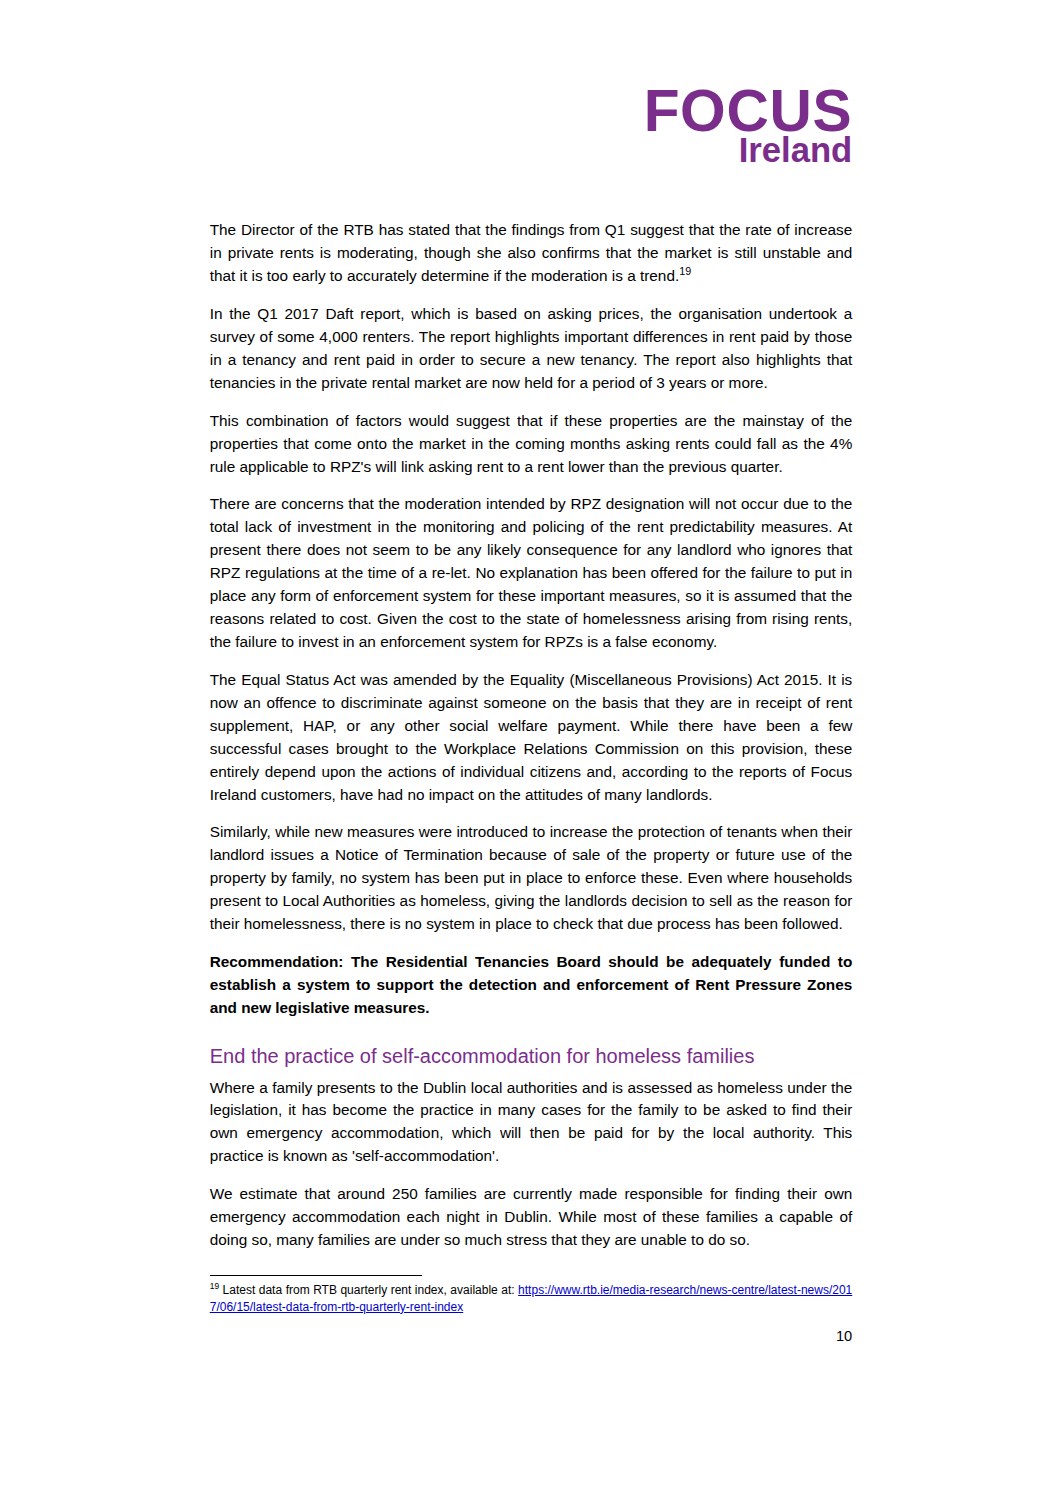FOCUS Ireland
The Director of the RTB has stated that the findings from Q1 suggest that the rate of increase in private rents is moderating, though she also confirms that the market is still unstable and that it is too early to accurately determine if the moderation is a trend.19
In the Q1 2017 Daft report, which is based on asking prices, the organisation undertook a survey of some 4,000 renters. The report highlights important differences in rent paid by those in a tenancy and rent paid in order to secure a new tenancy. The report also highlights that tenancies in the private rental market are now held for a period of 3 years or more.
This combination of factors would suggest that if these properties are the mainstay of the properties that come onto the market in the coming months asking rents could fall as the 4% rule applicable to RPZ's will link asking rent to a rent lower than the previous quarter.
There are concerns that the moderation intended by RPZ designation will not occur due to the total lack of investment in the monitoring and policing of the rent predictability measures. At present there does not seem to be any likely consequence for any landlord who ignores that RPZ regulations at the time of a re-let. No explanation has been offered for the failure to put in place any form of enforcement system for these important measures, so it is assumed that the reasons related to cost. Given the cost to the state of homelessness arising from rising rents, the failure to invest in an enforcement system for RPZs is a false economy.
The Equal Status Act was amended by the Equality (Miscellaneous Provisions) Act 2015. It is now an offence to discriminate against someone on the basis that they are in receipt of rent supplement, HAP, or any other social welfare payment. While there have been a few successful cases brought to the Workplace Relations Commission on this provision, these entirely depend upon the actions of individual citizens and, according to the reports of Focus Ireland customers, have had no impact on the attitudes of many landlords.
Similarly, while new measures were introduced to increase the protection of tenants when their landlord issues a Notice of Termination because of sale of the property or future use of the property by family, no system has been put in place to enforce these. Even where households present to Local Authorities as homeless, giving the landlords decision to sell as the reason for their homelessness, there is no system in place to check that due process has been followed.
Recommendation: The Residential Tenancies Board should be adequately funded to establish a system to support the detection and enforcement of Rent Pressure Zones and new legislative measures.
End the practice of self-accommodation for homeless families
Where a family presents to the Dublin local authorities and is assessed as homeless under the legislation, it has become the practice in many cases for the family to be asked to find their own emergency accommodation, which will then be paid for by the local authority. This practice is known as 'self-accommodation'.
We estimate that around 250 families are currently made responsible for finding their own emergency accommodation each night in Dublin. While most of these families a capable of doing so, many families are under so much stress that they are unable to do so.
19 Latest data from RTB quarterly rent index, available at: https://www.rtb.ie/media-research/news-centre/latest-news/2017/06/15/latest-data-from-rtb-quarterly-rent-index
10